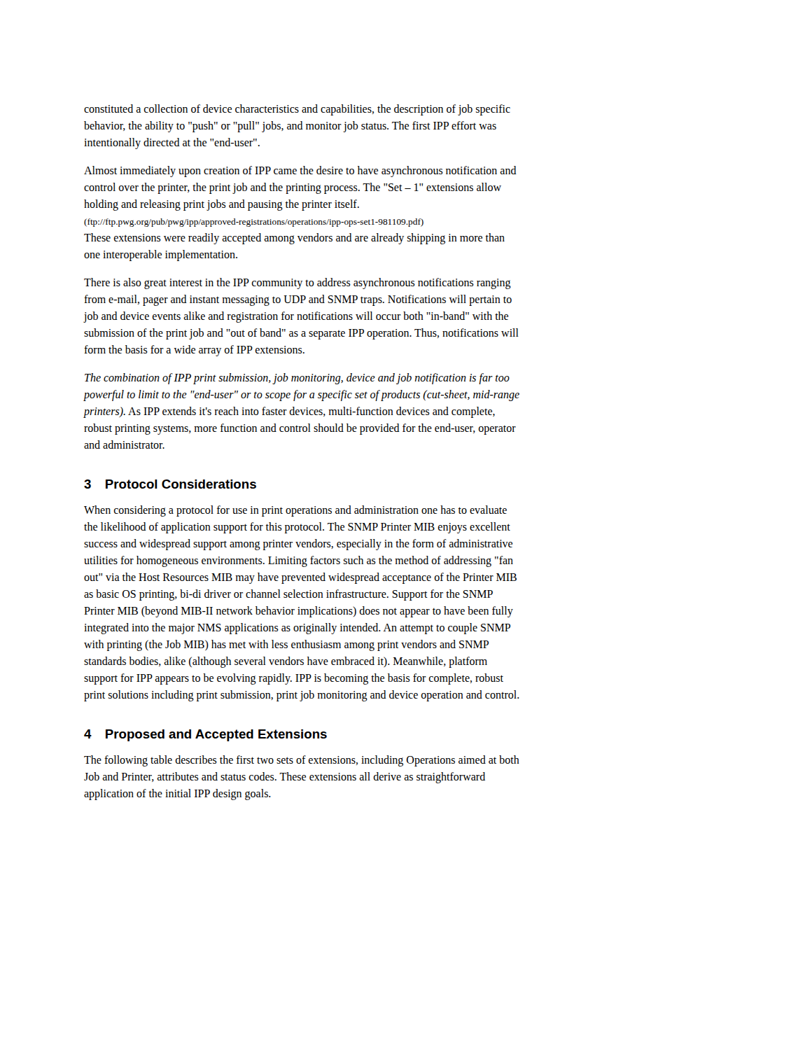constituted a collection of device characteristics and capabilities, the description of job specific behavior, the ability to "push" or "pull" jobs, and monitor job status. The first IPP effort was intentionally directed at the "end-user".
Almost immediately upon creation of IPP came the desire to have asynchronous notification and control over the printer, the print job and the printing process. The "Set – 1" extensions allow holding and releasing print jobs and pausing the printer itself.
(ftp://ftp.pwg.org/pub/pwg/ipp/approved-registrations/operations/ipp-ops-set1-981109.pdf)
These extensions were readily accepted among vendors and are already shipping in more than one interoperable implementation.
There is also great interest in the IPP community to address asynchronous notifications ranging from e-mail, pager and instant messaging to UDP and SNMP traps. Notifications will pertain to job and device events alike and registration for notifications will occur both "in-band" with the submission of the print job and "out of band" as a separate IPP operation. Thus, notifications will form the basis for a wide array of IPP extensions.
The combination of IPP print submission, job monitoring, device and job notification is far too powerful to limit to the "end-user" or to scope for a specific set of products (cut-sheet, mid-range printers). As IPP extends it's reach into faster devices, multi-function devices and complete, robust printing systems, more function and control should be provided for the end-user, operator and administrator.
3 Protocol Considerations
When considering a protocol for use in print operations and administration one has to evaluate the likelihood of application support for this protocol. The SNMP Printer MIB enjoys excellent success and widespread support among printer vendors, especially in the form of administrative utilities for homogeneous environments. Limiting factors such as the method of addressing "fan out" via the Host Resources MIB may have prevented widespread acceptance of the Printer MIB as basic OS printing, bi-di driver or channel selection infrastructure. Support for the SNMP Printer MIB (beyond MIB-II network behavior implications) does not appear to have been fully integrated into the major NMS applications as originally intended. An attempt to couple SNMP with printing (the Job MIB) has met with less enthusiasm among print vendors and SNMP standards bodies, alike (although several vendors have embraced it). Meanwhile, platform support for IPP appears to be evolving rapidly. IPP is becoming the basis for complete, robust print solutions including print submission, print job monitoring and device operation and control.
4 Proposed and Accepted Extensions
The following table describes the first two sets of extensions, including Operations aimed at both Job and Printer, attributes and status codes. These extensions all derive as straightforward application of the initial IPP design goals.